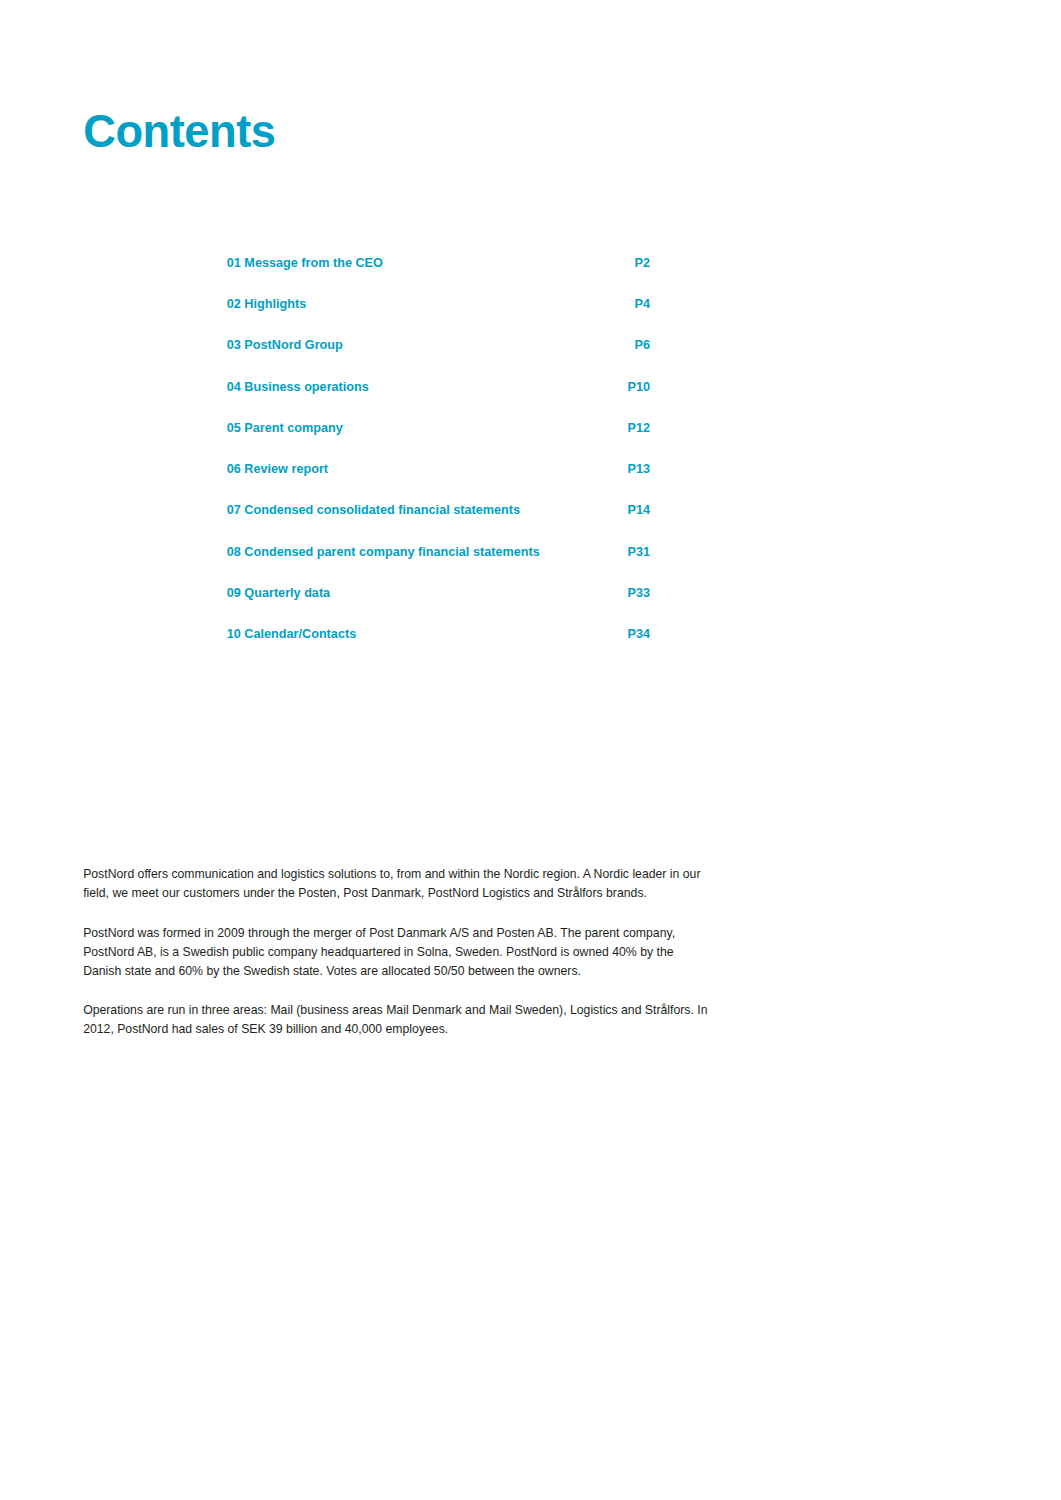Contents
01 Message from the CEO P2
02 Highlights P4
03 PostNord Group P6
04 Business operations P10
05 Parent company P12
06 Review report P13
07 Condensed consolidated financial statements P14
08 Condensed parent company financial statements P31
09 Quarterly data P33
10 Calendar/Contacts P34
PostNord offers communication and logistics solutions to, from and within the Nordic region. A Nordic leader in our field, we meet our customers under the Posten, Post Danmark, PostNord Logistics and Strålfors brands.
PostNord was formed in 2009 through the merger of Post Danmark A/S and Posten AB. The parent company, PostNord AB, is a Swedish public company headquartered in Solna, Sweden. PostNord is owned 40% by the Danish state and 60% by the Swedish state. Votes are allocated 50/50 between the owners.
Operations are run in three areas: Mail (business areas Mail Denmark and Mail Sweden), Logistics and Strålfors. In 2012, PostNord had sales of SEK 39 billion and 40,000 employees.